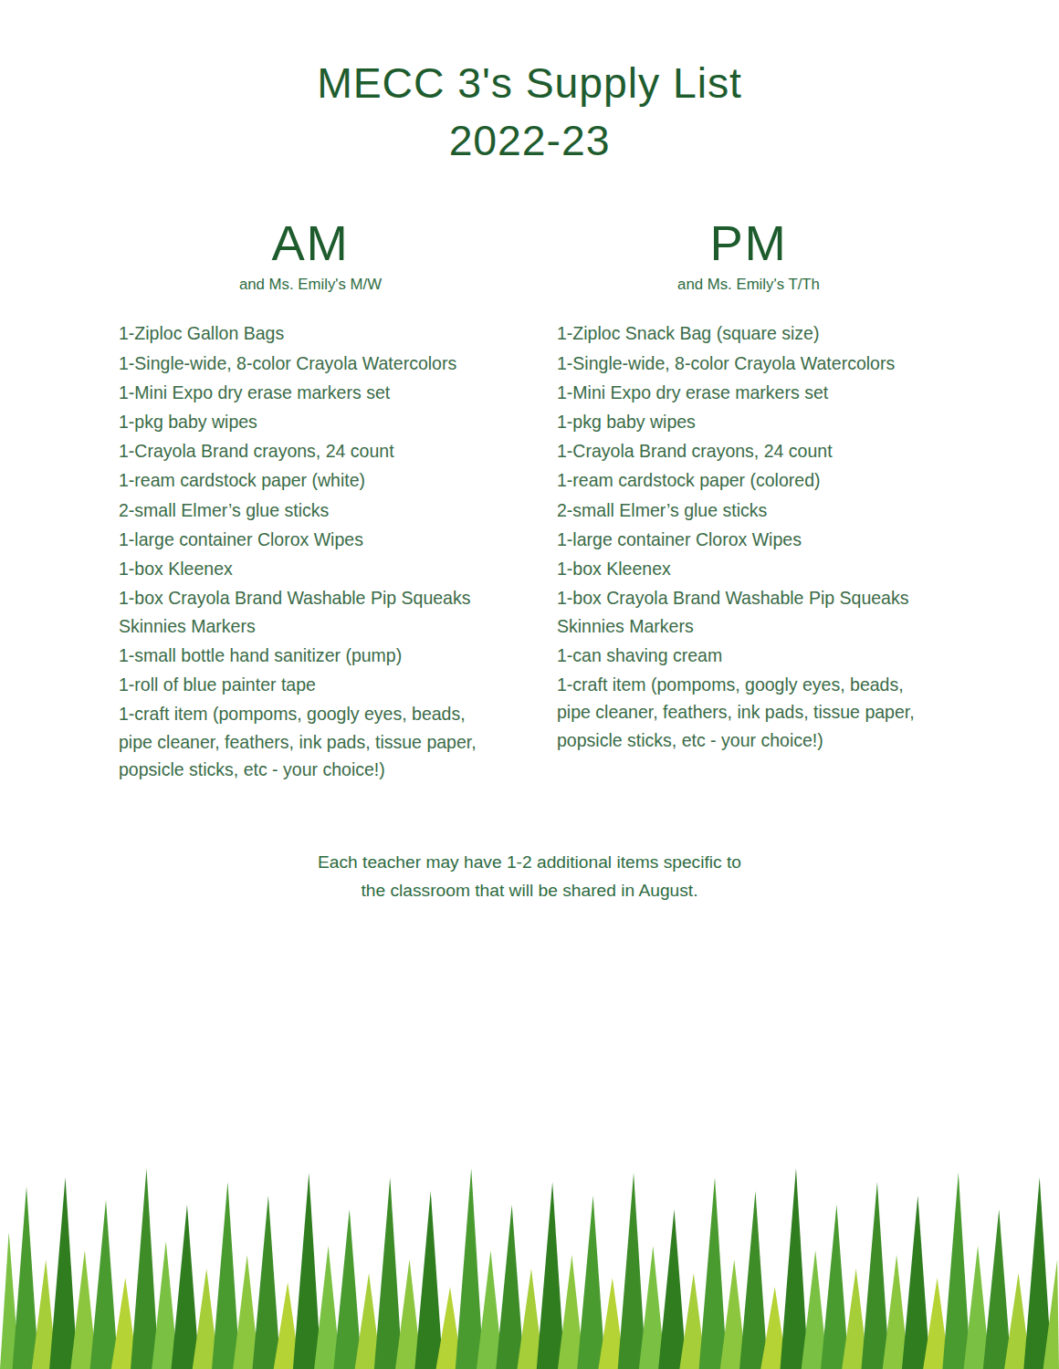MECC 3's Supply List 2022-23
AM
and Ms. Emily's M/W
1-Ziploc Gallon Bags
1-Single-wide, 8-color Crayola Watercolors
1-Mini Expo dry erase markers set
1-pkg baby wipes
1-Crayola Brand crayons, 24 count
1-ream cardstock paper (white)
2-small Elmer’s glue sticks
1-large container Clorox Wipes
1-box Kleenex
1-box Crayola Brand Washable Pip Squeaks Skinnies Markers
1-small bottle hand sanitizer (pump)
1-roll of blue painter tape
1-craft item (pompoms, googly eyes, beads, pipe cleaner, feathers, ink pads, tissue paper, popsicle sticks, etc - your choice!)
PM
and Ms. Emily's T/Th
1-Ziploc Snack Bag (square size)
1-Single-wide, 8-color Crayola Watercolors
1-Mini Expo dry erase markers set
1-pkg baby wipes
1-Crayola Brand crayons, 24 count
1-ream cardstock paper (colored)
2-small Elmer’s glue sticks
1-large container Clorox Wipes
1-box Kleenex
1-box Crayola Brand Washable Pip Squeaks Skinnies Markers
1-can shaving cream
1-craft item (pompoms, googly eyes, beads, pipe cleaner, feathers, ink pads, tissue paper, popsicle sticks, etc - your choice!)
Each teacher may have 1-2 additional items specific to
the classroom that will be shared in August.